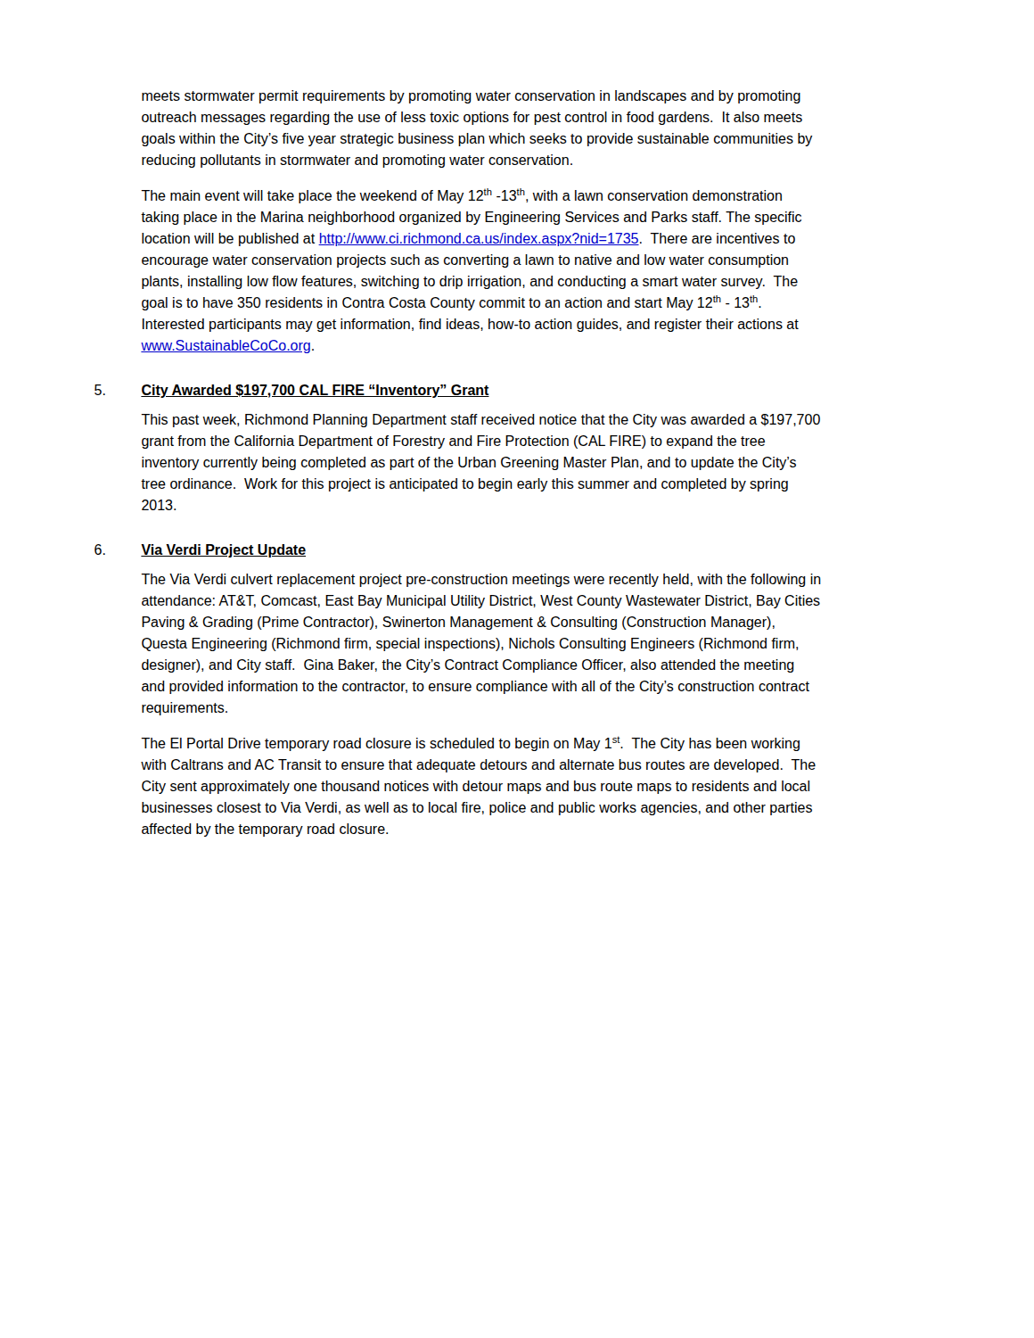meets stormwater permit requirements by promoting water conservation in landscapes and by promoting outreach messages regarding the use of less toxic options for pest control in food gardens. It also meets goals within the City’s five year strategic business plan which seeks to provide sustainable communities by reducing pollutants in stormwater and promoting water conservation.
The main event will take place the weekend of May 12th -13th, with a lawn conservation demonstration taking place in the Marina neighborhood organized by Engineering Services and Parks staff. The specific location will be published at http://www.ci.richmond.ca.us/index.aspx?nid=1735. There are incentives to encourage water conservation projects such as converting a lawn to native and low water consumption plants, installing low flow features, switching to drip irrigation, and conducting a smart water survey. The goal is to have 350 residents in Contra Costa County commit to an action and start May 12th - 13th. Interested participants may get information, find ideas, how-to action guides, and register their actions at www.SustainableCoCo.org.
5.
City Awarded $197,700 CAL FIRE “Inventory” Grant
This past week, Richmond Planning Department staff received notice that the City was awarded a $197,700 grant from the California Department of Forestry and Fire Protection (CAL FIRE) to expand the tree inventory currently being completed as part of the Urban Greening Master Plan, and to update the City’s tree ordinance. Work for this project is anticipated to begin early this summer and completed by spring 2013.
6.
Via Verdi Project Update
The Via Verdi culvert replacement project pre-construction meetings were recently held, with the following in attendance: AT&T, Comcast, East Bay Municipal Utility District, West County Wastewater District, Bay Cities Paving & Grading (Prime Contractor), Swinerton Management & Consulting (Construction Manager), Questa Engineering (Richmond firm, special inspections), Nichols Consulting Engineers (Richmond firm, designer), and City staff. Gina Baker, the City’s Contract Compliance Officer, also attended the meeting and provided information to the contractor, to ensure compliance with all of the City’s construction contract requirements.
The El Portal Drive temporary road closure is scheduled to begin on May 1st. The City has been working with Caltrans and AC Transit to ensure that adequate detours and alternate bus routes are developed. The City sent approximately one thousand notices with detour maps and bus route maps to residents and local businesses closest to Via Verdi, as well as to local fire, police and public works agencies, and other parties affected by the temporary road closure.